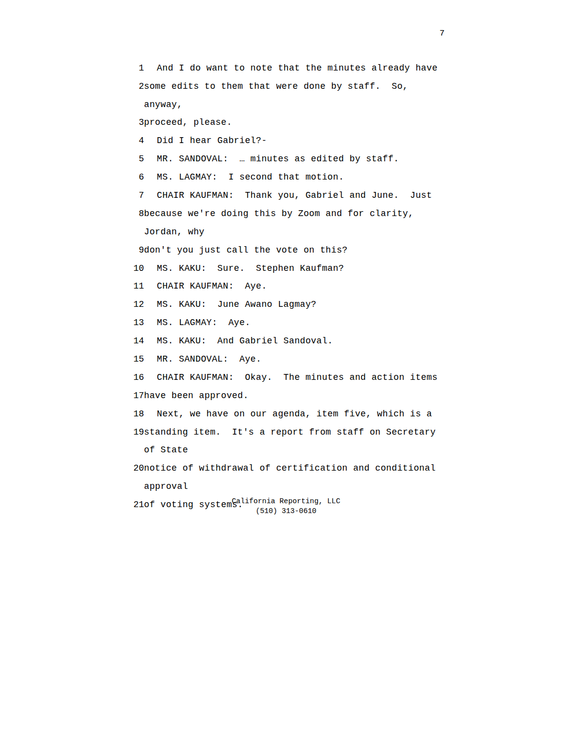7
| 1 | And I do want to note that the minutes already have |
| 2 | some edits to them that were done by staff. So, anyway, |
| 3 | proceed, please. |
| 4 | Did I hear Gabriel?- |
| 5 | MR. SANDOVAL: … minutes as edited by staff. |
| 6 | MS. LAGMAY: I second that motion. |
| 7 | CHAIR KAUFMAN: Thank you, Gabriel and June. Just |
| 8 | because we're doing this by Zoom and for clarity, Jordan, why |
| 9 | don't you just call the vote on this? |
| 10 | MS. KAKU: Sure. Stephen Kaufman? |
| 11 | CHAIR KAUFMAN: Aye. |
| 12 | MS. KAKU: June Awano Lagmay? |
| 13 | MS. LAGMAY: Aye. |
| 14 | MS. KAKU: And Gabriel Sandoval. |
| 15 | MR. SANDOVAL: Aye. |
| 16 | CHAIR KAUFMAN: Okay. The minutes and action items |
| 17 | have been approved. |
| 18 | Next, we have on our agenda, item five, which is a |
| 19 | standing item. It's a report from staff on Secretary of State |
| 20 | notice of withdrawal of certification and conditional approval |
| 21 | of voting systems. |
California Reporting, LLC
(510) 313-0610